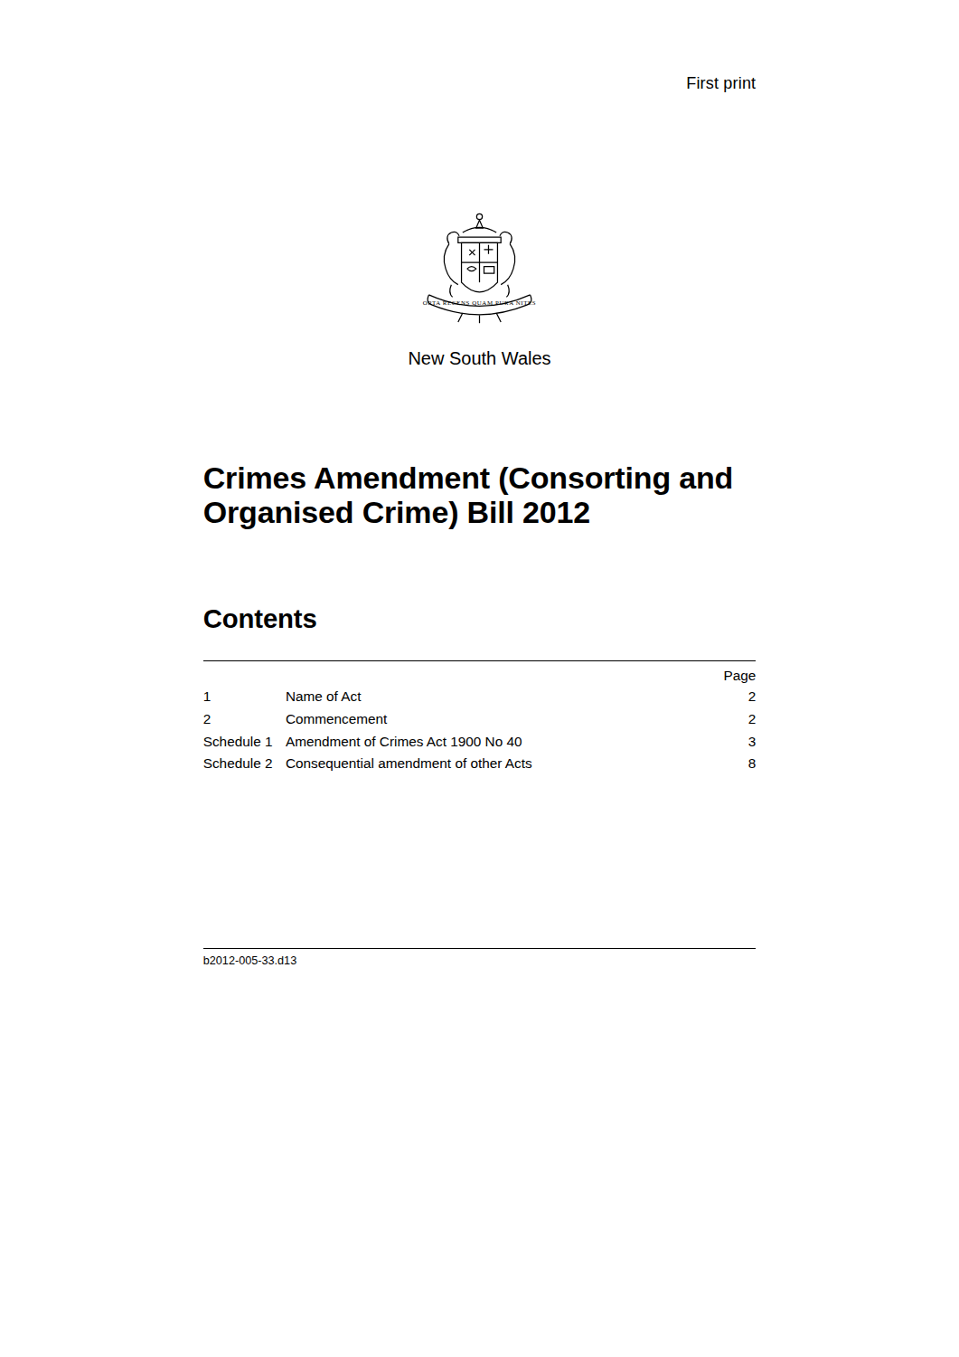First print
New South Wales
Crimes Amendment (Consorting and Organised Crime) Bill 2012
Contents
| | | Page |
| 1 | Name of Act | 2 |
| 2 | Commencement | 2 |
| Schedule 1 | Amendment of Crimes Act 1900 No 40 | 3 |
| Schedule 2 | Consequential amendment of other Acts | 8 |
b2012-005-33.d13